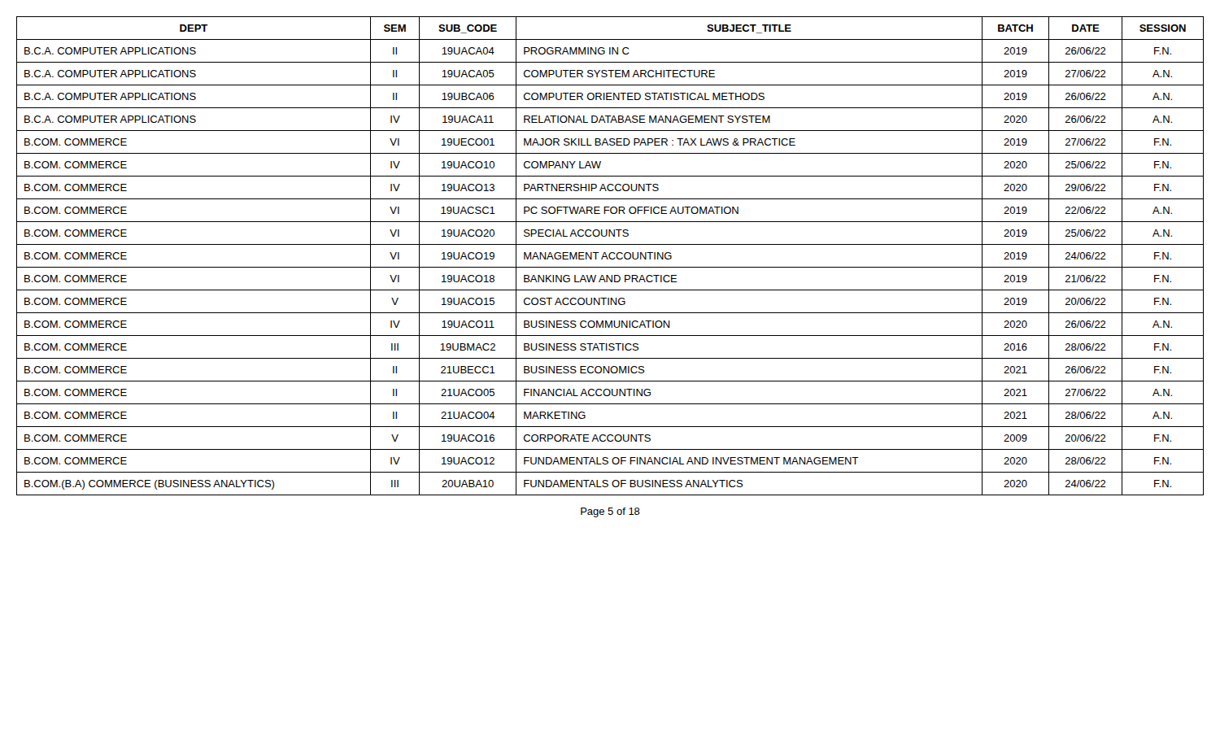Page 5 of 18
| DEPT | SEM | SUB_CODE | SUBJECT_TITLE | BATCH | DATE | SESSION |
| --- | --- | --- | --- | --- | --- | --- |
| B.C.A. COMPUTER APPLICATIONS | II | 19UACA04 | PROGRAMMING IN C | 2019 | 26/06/22 | F.N. |
| B.C.A. COMPUTER APPLICATIONS | II | 19UACA05 | COMPUTER SYSTEM ARCHITECTURE | 2019 | 27/06/22 | A.N. |
| B.C.A. COMPUTER APPLICATIONS | II | 19UBCA06 | COMPUTER ORIENTED STATISTICAL METHODS | 2019 | 26/06/22 | A.N. |
| B.C.A. COMPUTER APPLICATIONS | IV | 19UACA11 | RELATIONAL DATABASE MANAGEMENT SYSTEM | 2020 | 26/06/22 | A.N. |
| B.COM. COMMERCE | VI | 19UECO01 | MAJOR SKILL BASED PAPER : TAX LAWS & PRACTICE | 2019 | 27/06/22 | F.N. |
| B.COM. COMMERCE | IV | 19UACO10 | COMPANY LAW | 2020 | 25/06/22 | F.N. |
| B.COM. COMMERCE | IV | 19UACO13 | PARTNERSHIP ACCOUNTS | 2020 | 29/06/22 | F.N. |
| B.COM. COMMERCE | VI | 19UACSC1 | PC SOFTWARE FOR OFFICE AUTOMATION | 2019 | 22/06/22 | A.N. |
| B.COM. COMMERCE | VI | 19UACO20 | SPECIAL ACCOUNTS | 2019 | 25/06/22 | A.N. |
| B.COM. COMMERCE | VI | 19UACO19 | MANAGEMENT ACCOUNTING | 2019 | 24/06/22 | F.N. |
| B.COM. COMMERCE | VI | 19UACO18 | BANKING LAW AND PRACTICE | 2019 | 21/06/22 | F.N. |
| B.COM. COMMERCE | V | 19UACO15 | COST ACCOUNTING | 2019 | 20/06/22 | F.N. |
| B.COM. COMMERCE | IV | 19UACO11 | BUSINESS COMMUNICATION | 2020 | 26/06/22 | A.N. |
| B.COM. COMMERCE | III | 19UBMAC2 | BUSINESS STATISTICS | 2016 | 28/06/22 | F.N. |
| B.COM. COMMERCE | II | 21UBECC1 | BUSINESS ECONOMICS | 2021 | 26/06/22 | F.N. |
| B.COM. COMMERCE | II | 21UACO05 | FINANCIAL ACCOUNTING | 2021 | 27/06/22 | A.N. |
| B.COM. COMMERCE | II | 21UACO04 | MARKETING | 2021 | 28/06/22 | A.N. |
| B.COM. COMMERCE | V | 19UACO16 | CORPORATE ACCOUNTS | 2009 | 20/06/22 | F.N. |
| B.COM. COMMERCE | IV | 19UACO12 | FUNDAMENTALS OF FINANCIAL AND INVESTMENT MANAGEMENT | 2020 | 28/06/22 | F.N. |
| B.COM.(B.A) COMMERCE (BUSINESS ANALYTICS) | III | 20UABA10 | FUNDAMENTALS OF BUSINESS ANALYTICS | 2020 | 24/06/22 | F.N. |